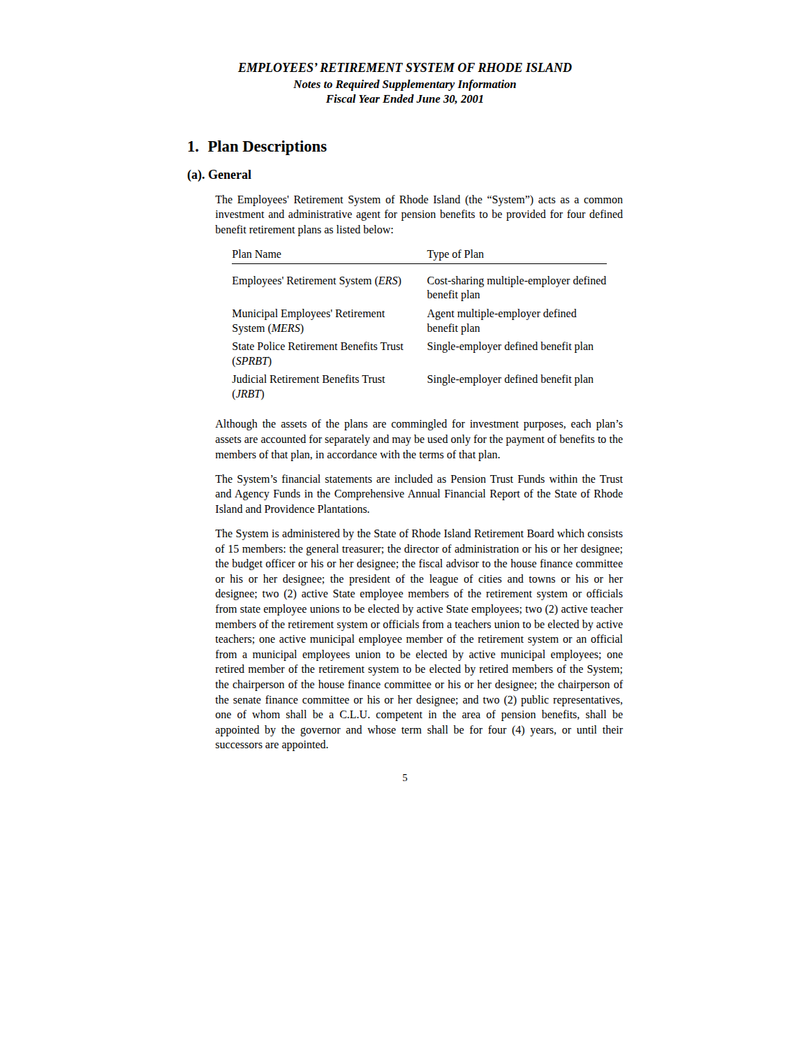EMPLOYEES’ RETIREMENT SYSTEM OF RHODE ISLAND
Notes to Required Supplementary Information
Fiscal Year Ended June 30, 2001
1. Plan Descriptions
(a). General
The Employees' Retirement System of Rhode Island (the “System”) acts as a common investment and administrative agent for pension benefits to be provided for four defined benefit retirement plans as listed below:
| Plan Name | Type of Plan |
| --- | --- |
| Employees' Retirement System ( ERS ) | Cost-sharing multiple-employer defined benefit plan |
| Municipal Employees' Retirement System ( MERS ) | Agent multiple-employer defined benefit plan |
| State Police Retirement Benefits Trust ( SPRBT ) | Single-employer defined benefit plan |
| Judicial Retirement Benefits Trust ( JRBT ) | Single-employer defined benefit plan |
Although the assets of the plans are commingled for investment purposes, each plan’s assets are accounted for separately and may be used only for the payment of benefits to the members of that plan, in accordance with the terms of that plan.
The System’s financial statements are included as Pension Trust Funds within the Trust and Agency Funds in the Comprehensive Annual Financial Report of the State of Rhode Island and Providence Plantations.
The System is administered by the State of Rhode Island Retirement Board which consists of 15 members: the general treasurer; the director of administration or his or her designee; the budget officer or his or her designee; the fiscal advisor to the house finance committee or his or her designee; the president of the league of cities and towns or his or her designee; two (2) active State employee members of the retirement system or officials from state employee unions to be elected by active State employees; two (2) active teacher members of the retirement system or officials from a teachers union to be elected by active teachers; one active municipal employee member of the retirement system or an official from a municipal employees union to be elected by active municipal employees; one retired member of the retirement system to be elected by retired members of the System; the chairperson of the house finance committee or his or her designee; the chairperson of the senate finance committee or his or her designee; and two (2) public representatives, one of whom shall be a C.L.U. competent in the area of pension benefits, shall be appointed by the governor and whose term shall be for four (4) years, or until their successors are appointed.
5